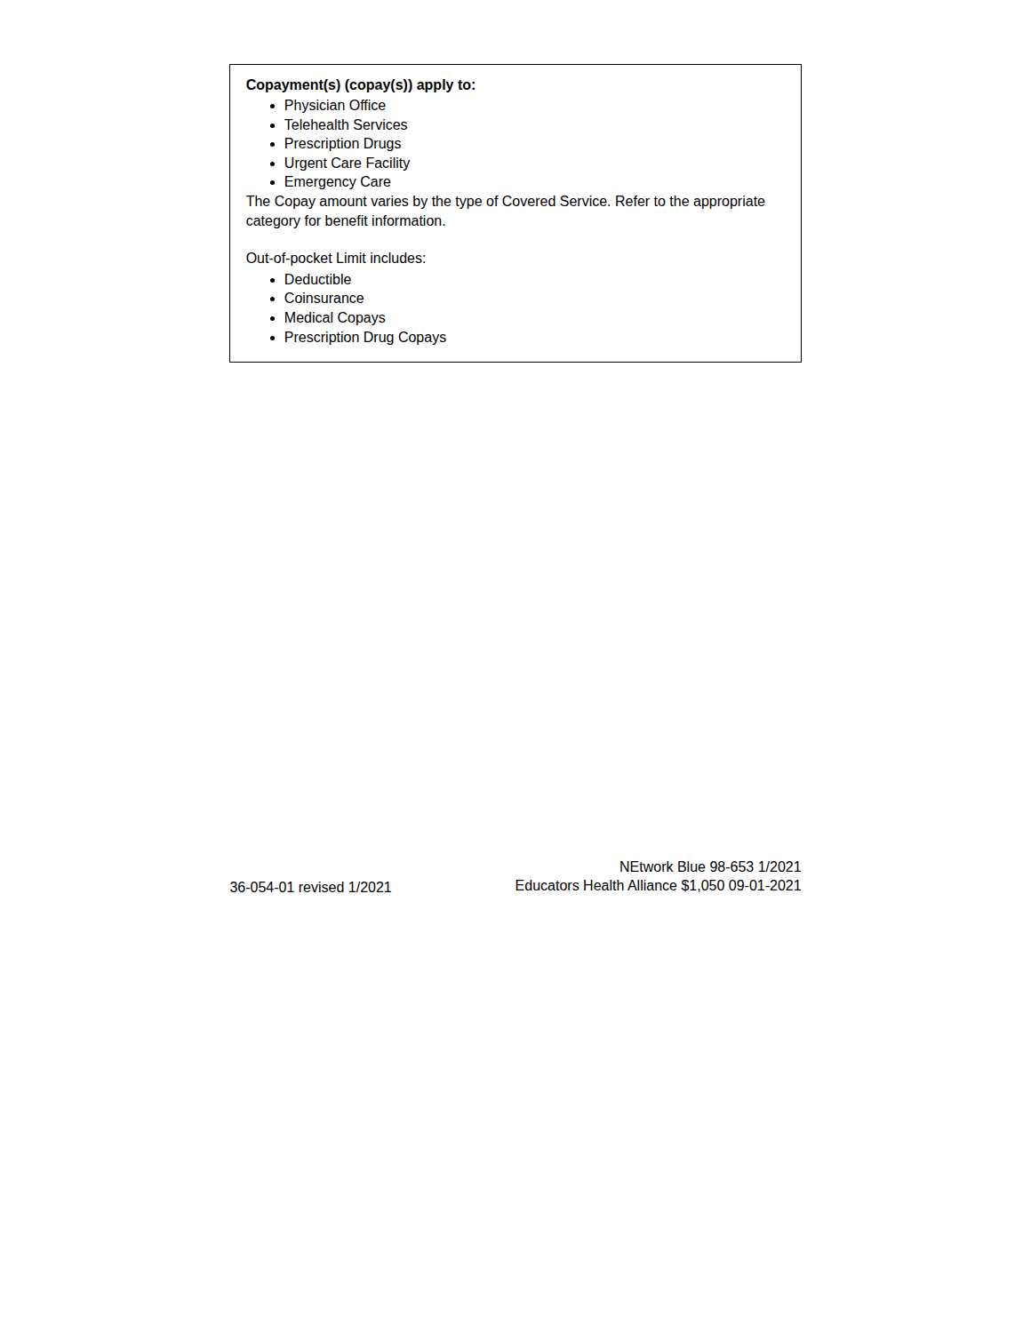Copayment(s) (copay(s)) apply to:
Physician Office
Telehealth Services
Prescription Drugs
Urgent Care Facility
Emergency Care
The Copay amount varies by the type of Covered Service. Refer to the appropriate category for benefit information.
Out-of-pocket Limit includes:
Deductible
Coinsurance
Medical Copays
Prescription Drug Copays
36-054-01 revised 1/2021
NEtwork Blue 98-653 1/2021
Educators Health Alliance $1,050 09-01-2021